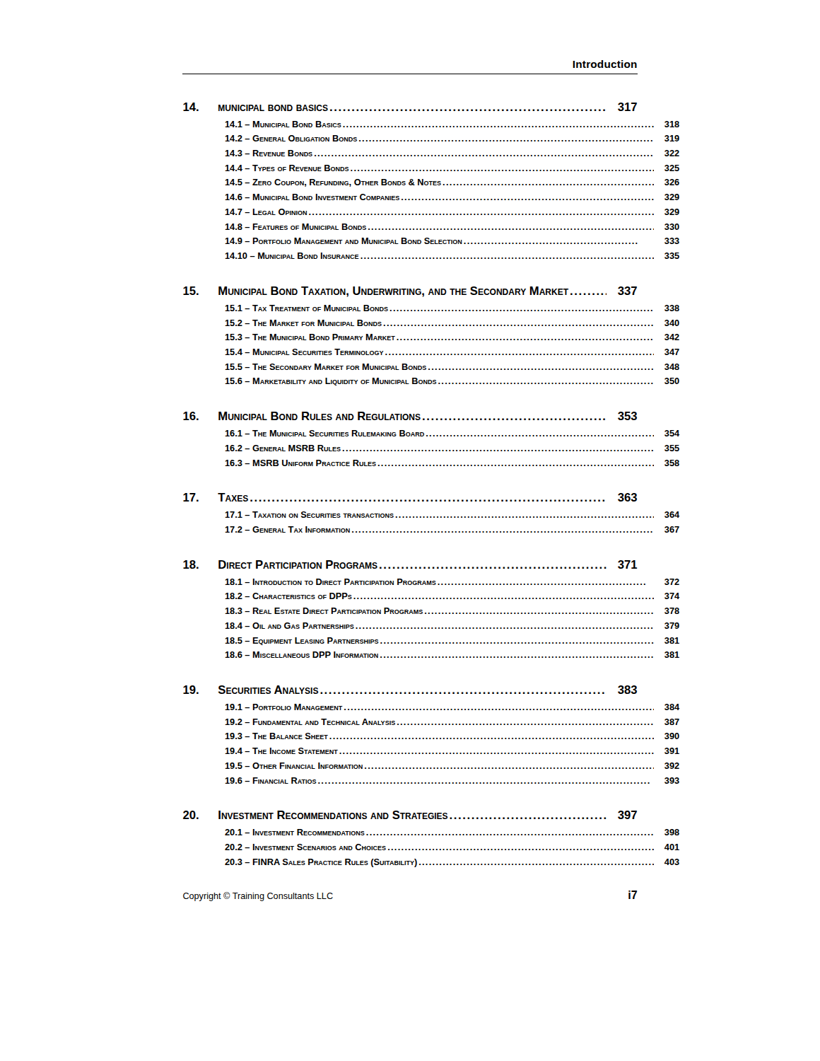Introduction
14. Municipal Bond Basics ......................................................................................... 317
14.1 – Municipal Bond Basics ..................................................................................................... 318
14.2 – General Obligation Bonds ................................................................................................. 319
14.3 – Revenue Bonds ......................................................................................................... 322
14.4 – Types of Revenue Bonds ..................................................................................................... 325
14.5 – Zero Coupon, Refunding, Other Bonds & Notes ................................................................. 326
14.6 – Municipal Bond Investment Companies ............................................................................. 329
14.7 – Legal Opinion ............................................................................................................. 329
14.8 – Features of Municipal Bonds ............................................................................................. 330
14.9 – Portfolio Management and Municipal Bond Selection ................................................... 333
14.10 – Municipal Bond Insurance ............................................................................................. 335
15. Municipal Bond Taxation, Underwriting, and the Secondary Market .................. 337
15.1 – Tax Treatment of Municipal Bonds ....................................................................................... 338
15.2 – The Market for Municipal Bonds ......................................................................................... 340
15.3 – The Municipal Bond Primary Market ................................................................................... 342
15.4 – Municipal Securities Terminology ......................................................................................... 347
15.5 – The Secondary Market for Municipal Bonds ..................................................................... 348
15.6 – Marketability and Liquidity of Municipal Bonds ................................................................. 350
16. Municipal Bond Rules and Regulations ................................................................. 353
16.1 – The Municipal Securities Rulemaking Board ..................................................................... 354
16.2 – General MSRB Rules ......................................................................................................... 355
16.3 – MSRB Uniform Practice Rules ............................................................................................. 358
17. Taxes ....................................................................................................................... 363
17.1 – Taxation on Securities transactions ................................................................................... 364
17.2 – General Tax Information ................................................................................................. 367
18. Direct Participation Programs ............................................................................. 371
18.1 – Introduction to Direct Participation Programs ............................................................. 372
18.2 – Characteristics of DPPs ................................................................................................. 374
18.3 – Real Estate Direct Participation Programs ....................................................................... 378
18.4 – Oil and Gas Partnerships ................................................................................................. 379
18.5 – Equipment Leasing Partnerships ......................................................................................... 381
18.6 – Miscellaneous DPP Information ......................................................................................... 381
19. Securities Analysis ............................................................................................... 383
19.1 – Portfolio Management ................................................................................................. 384
19.2 – Fundamental and Technical Analysis ................................................................................. 387
19.3 – The Balance Sheet ................................................................................................. 390
19.4 – The Income Statement ................................................................................................. 391
19.5 – Other Financial Information ................................................................................................. 392
19.6 – Financial Ratios ................................................................................................. 393
20. Investment Recommendations and Strategies ....................................................... 397
20.1 – Investment Recommendations ......................................................................................... 398
20.2 – Investment Scenarios and Choices ..................................................................................... 401
20.3 – FINRA Sales Practice Rules (Suitability) ......................................................................... 403
Copyright © Training Consultants LLC i7